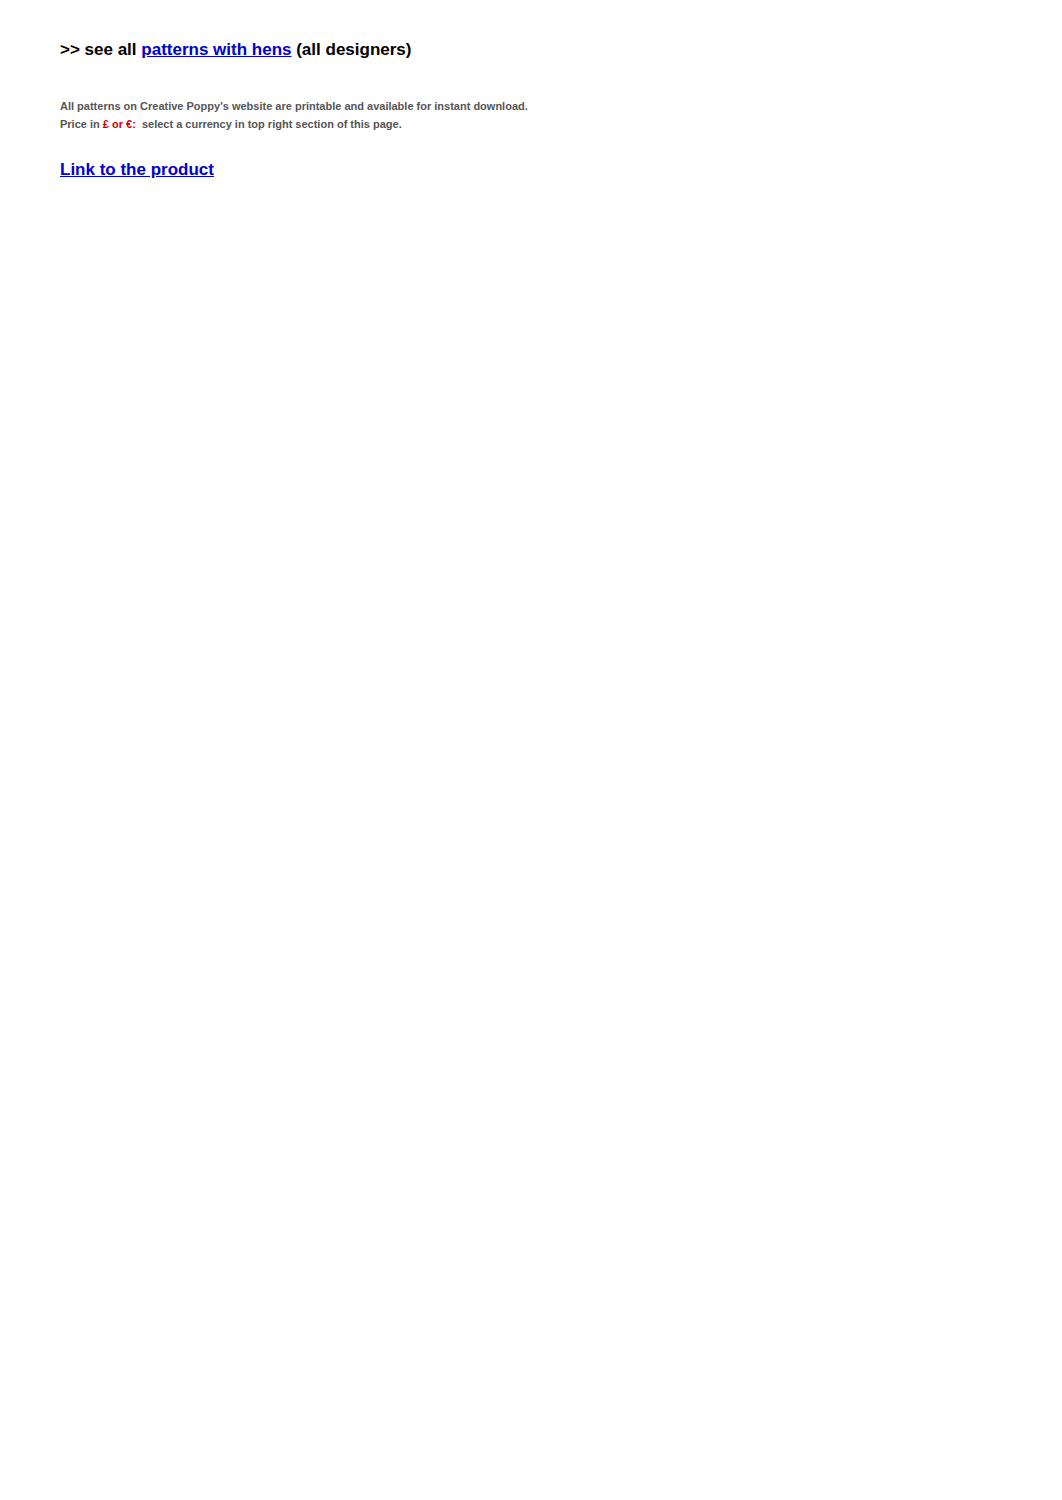>> see all patterns with hens (all designers)
All patterns on Creative Poppy's website are printable and available for instant download.
Price in £ or €: select a currency in top right section of this page.
Link to the product